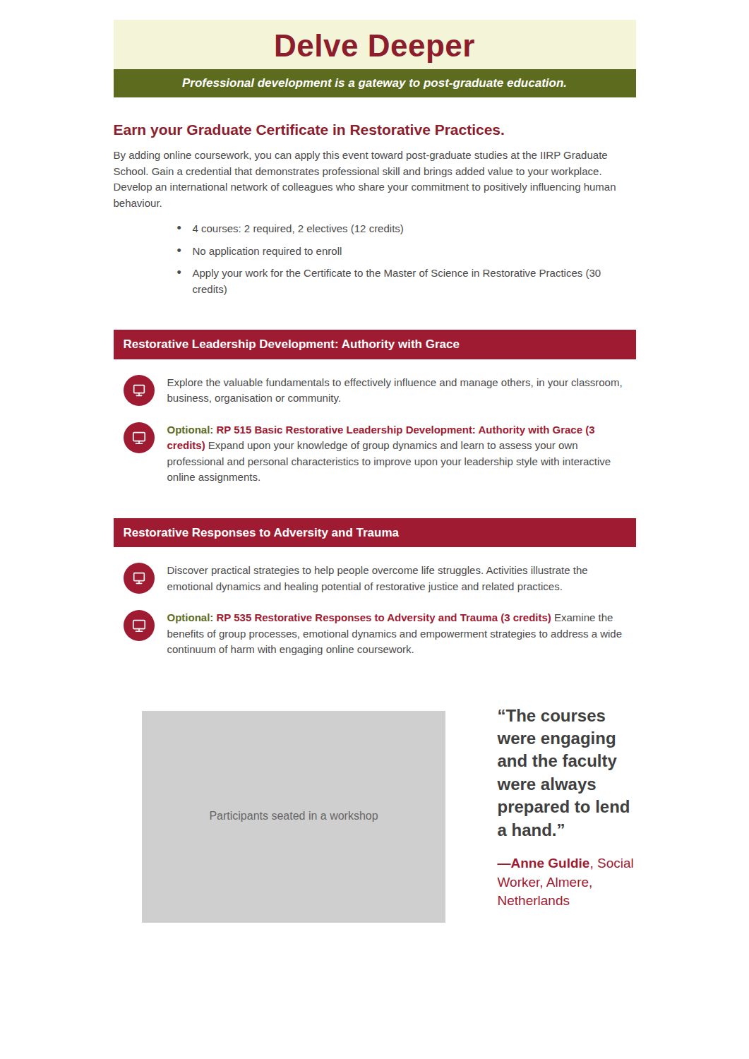Delve Deeper
Professional development is a gateway to post-graduate education.
Earn your Graduate Certificate in Restorative Practices.
By adding online coursework, you can apply this event toward post-graduate studies at the IIRP Graduate School. Gain a credential that demonstrates professional skill and brings added value to your workplace. Develop an international network of colleagues who share your commitment to positively influencing human behaviour.
4 courses: 2 required, 2 electives (12 credits)
No application required to enroll
Apply your work for the Certificate to the Master of Science in Restorative Practices (30 credits)
Restorative Leadership Development: Authority with Grace
Explore the valuable fundamentals to effectively influence and manage others, in your classroom, business, organisation or community.
Optional: RP 515 Basic Restorative Leadership Development: Authority with Grace (3 credits) Expand upon your knowledge of group dynamics and learn to assess your own professional and personal characteristics to improve upon your leadership style with interactive online assignments.
Restorative Responses to Adversity and Trauma
Discover practical strategies to help people overcome life struggles. Activities illustrate the emotional dynamics and healing potential of restorative justice and related practices.
Optional: RP 535 Restorative Responses to Adversity and Trauma (3 credits) Examine the benefits of group processes, emotional dynamics and empowerment strategies to address a wide continuum of harm with engaging online coursework.
“The courses were engaging and the faculty were always prepared to lend a hand.”
—Anne Guldie, Social Worker, Almere, Netherlands